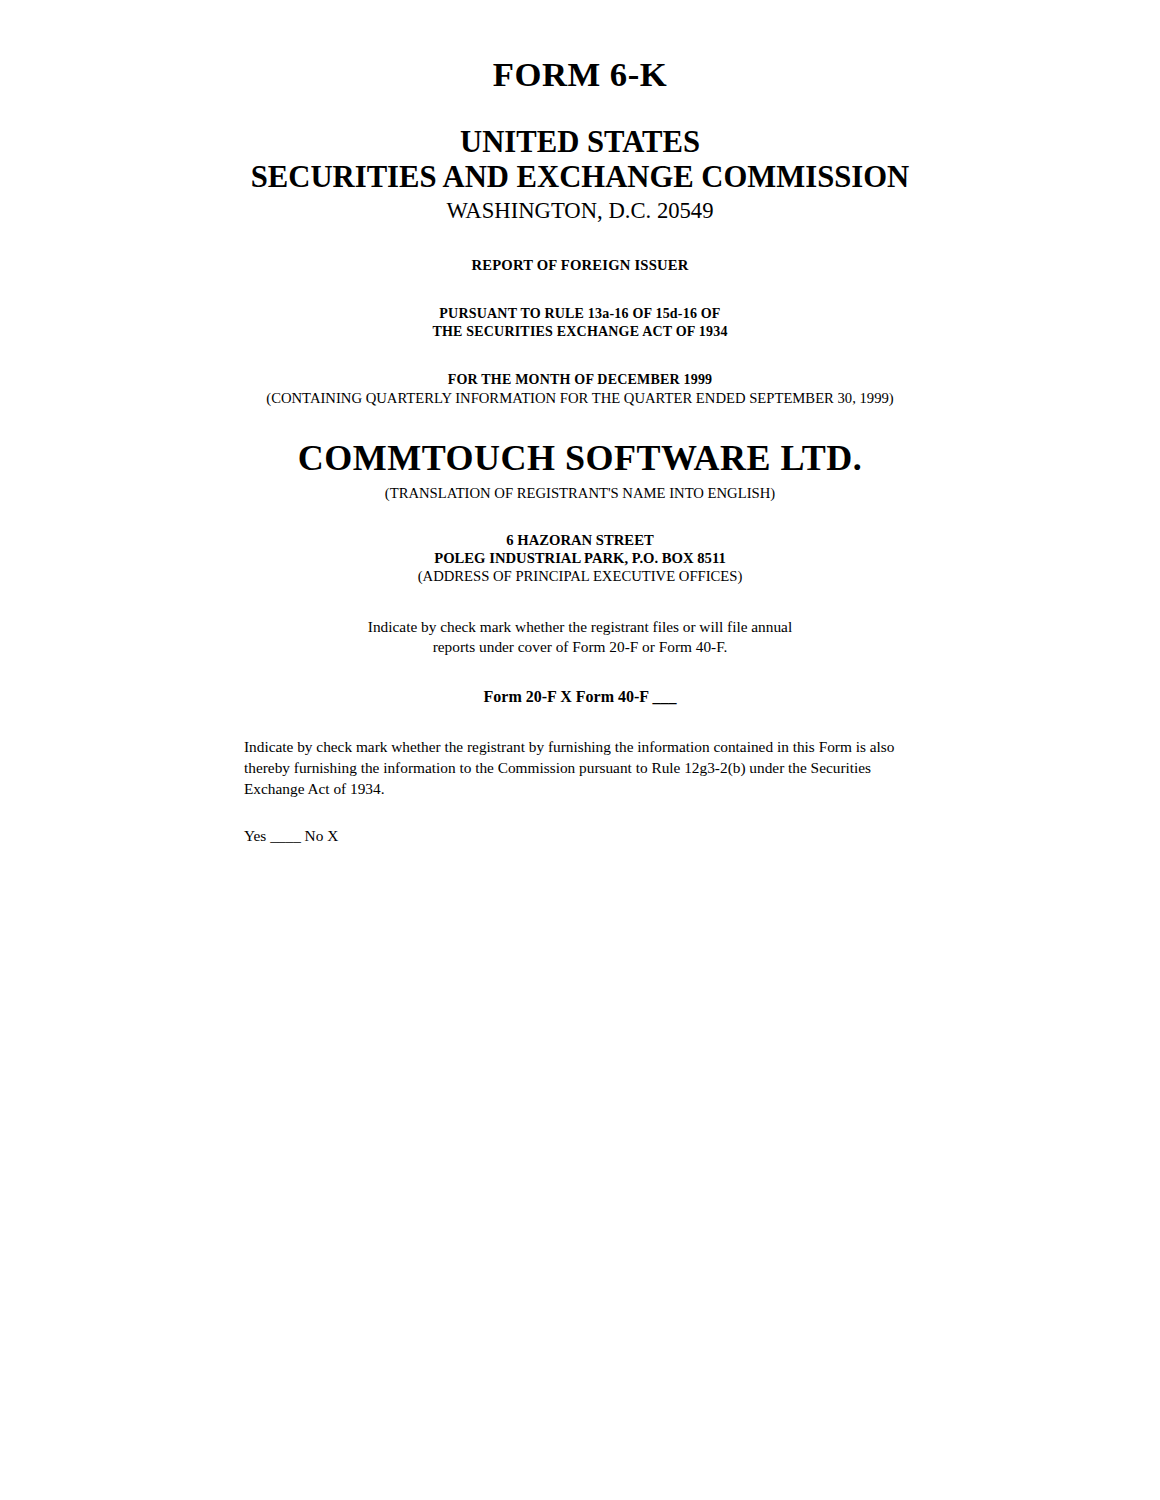FORM 6-K
UNITED STATES
SECURITIES AND EXCHANGE COMMISSION
WASHINGTON, D.C. 20549
REPORT OF FOREIGN ISSUER
PURSUANT TO RULE 13a-16 OF 15d-16 OF
THE SECURITIES EXCHANGE ACT OF 1934
FOR THE MONTH OF DECEMBER 1999
(CONTAINING QUARTERLY INFORMATION FOR THE QUARTER ENDED SEPTEMBER 30, 1999)
COMMTOUCH SOFTWARE LTD.
(TRANSLATION OF REGISTRANT'S NAME INTO ENGLISH)
6 HAZORAN STREET
POLEG INDUSTRIAL PARK, P.O. BOX 8511
(ADDRESS OF PRINCIPAL EXECUTIVE OFFICES)
Indicate by check mark whether the registrant files or will file annual
reports under cover of Form 20-F or Form 40-F.
Form 20-F X Form 40-F ___
Indicate by check mark whether the registrant by furnishing the information contained in this Form is also thereby furnishing the information to the Commission pursuant to Rule 12g3-2(b) under the Securities Exchange Act of 1934.
Yes ____ No X